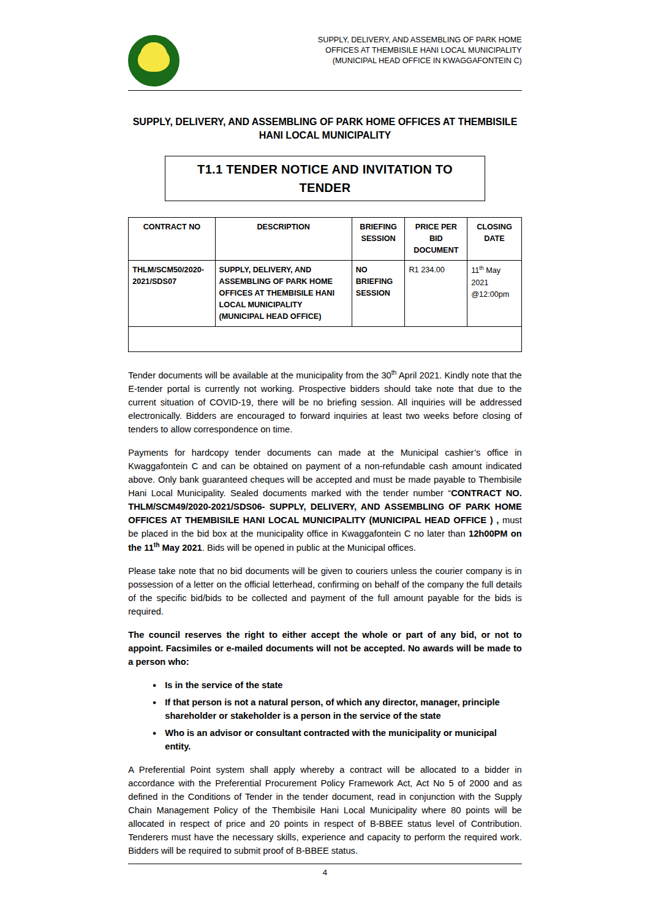SUPPLY, DELIVERY, AND ASSEMBLING OF PARK HOME
OFFICES AT THEMBISILE HANI LOCAL MUNICIPALITY
(MUNICIPAL HEAD OFFICE IN KWAGGAFONTEIN C)
SUPPLY, DELIVERY, AND ASSEMBLING OF PARK HOME OFFICES AT THEMBISILE
HANI LOCAL MUNICIPALITY
T1.1 TENDER NOTICE AND INVITATION TO TENDER
| CONTRACT NO | DESCRIPTION | BRIEFING SESSION | PRICE PER BID DOCUMENT | CLOSING DATE |
| --- | --- | --- | --- | --- |
| THLM/SCM50/2020-2021/SDS07 | SUPPLY, DELIVERY, AND ASSEMBLING OF PARK HOME OFFICES AT THEMBISILE HANI LOCAL MUNICIPALITY (MUNICIPAL HEAD OFFICE) | NO BRIEFING SESSION | R1 234.00 | 11 th May 2021 @12:00pm |
Tender documents will be available at the municipality from the 30th April 2021. Kindly note that the E-tender portal is currently not working. Prospective bidders should take note that due to the current situation of COVID-19, there will be no briefing session. All inquiries will be addressed electronically. Bidders are encouraged to forward inquiries at least two weeks before closing of tenders to allow correspondence on time.
Payments for hardcopy tender documents can made at the Municipal cashier’s office in Kwaggafontein C and can be obtained on payment of a non-refundable cash amount indicated above. Only bank guaranteed cheques will be accepted and must be made payable to Thembisile Hani Local Municipality. Sealed documents marked with the tender number “CONTRACT NO. THLM/SCM49/2020-2021/SDS06- SUPPLY, DELIVERY, AND ASSEMBLING OF PARK HOME OFFICES AT THEMBISILE HANI LOCAL MUNICIPALITY (MUNICIPAL HEAD OFFICE ) , must be placed in the bid box at the municipality office in Kwaggafontein C no later than 12h00PM on the 11th May 2021. Bids will be opened in public at the Municipal offices.
Please take note that no bid documents will be given to couriers unless the courier company is in possession of a letter on the official letterhead, confirming on behalf of the company the full details of the specific bid/bids to be collected and payment of the full amount payable for the bids is required.
The council reserves the right to either accept the whole or part of any bid, or not to appoint. Facsimiles or e-mailed documents will not be accepted. No awards will be made to a person who:
Is in the service of the state
If that person is not a natural person, of which any director, manager, principle shareholder or stakeholder is a person in the service of the state
Who is an advisor or consultant contracted with the municipality or municipal entity.
A Preferential Point system shall apply whereby a contract will be allocated to a bidder in accordance with the Preferential Procurement Policy Framework Act, Act No 5 of 2000 and as defined in the Conditions of Tender in the tender document, read in conjunction with the Supply Chain Management Policy of the Thembisile Hani Local Municipality where 80 points will be allocated in respect of price and 20 points in respect of B-BBEE status level of Contribution. Tenderers must have the necessary skills, experience and capacity to perform the required work. Bidders will be required to submit proof of B-BBEE status.
4